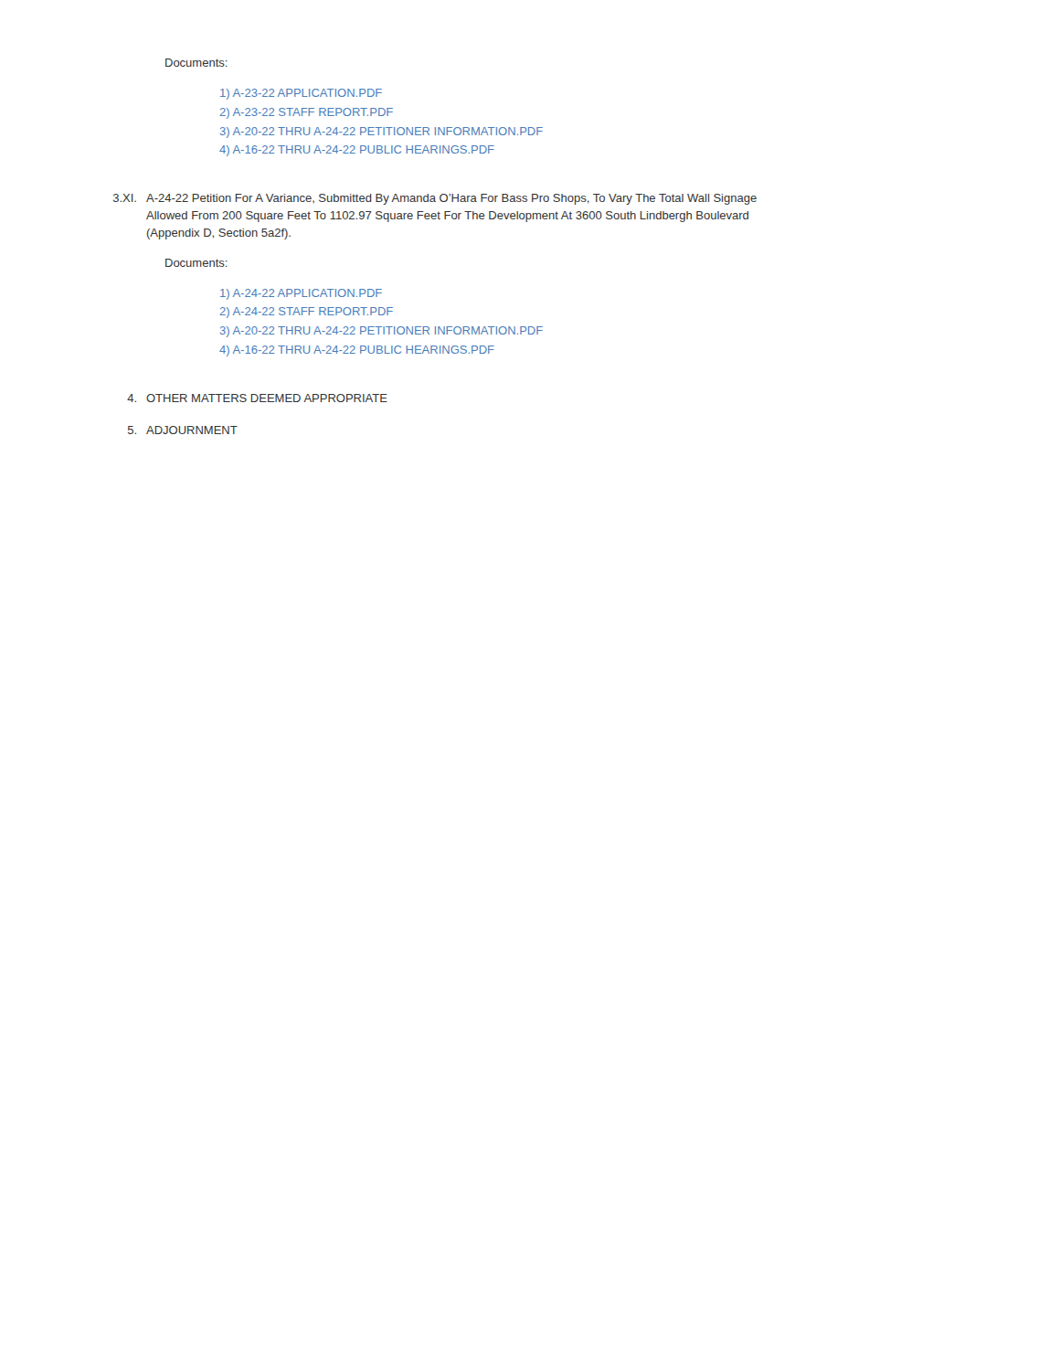Documents:
1) A-23-22 APPLICATION.PDF
2) A-23-22 STAFF REPORT.PDF
3) A-20-22 THRU A-24-22 PETITIONER INFORMATION.PDF
4) A-16-22 THRU A-24-22 PUBLIC HEARINGS.PDF
3.XI.
A-24-22 Petition For A Variance, Submitted By Amanda O’Hara For Bass Pro Shops, To Vary The Total Wall Signage Allowed From 200 Square Feet To 1102.97 Square Feet For The Development At 3600 South Lindbergh Boulevard (Appendix D, Section 5a2f).
Documents:
1) A-24-22 APPLICATION.PDF
2) A-24-22 STAFF REPORT.PDF
3) A-20-22 THRU A-24-22 PETITIONER INFORMATION.PDF
4) A-16-22 THRU A-24-22 PUBLIC HEARINGS.PDF
4. OTHER MATTERS DEEMED APPROPRIATE
5. ADJOURNMENT